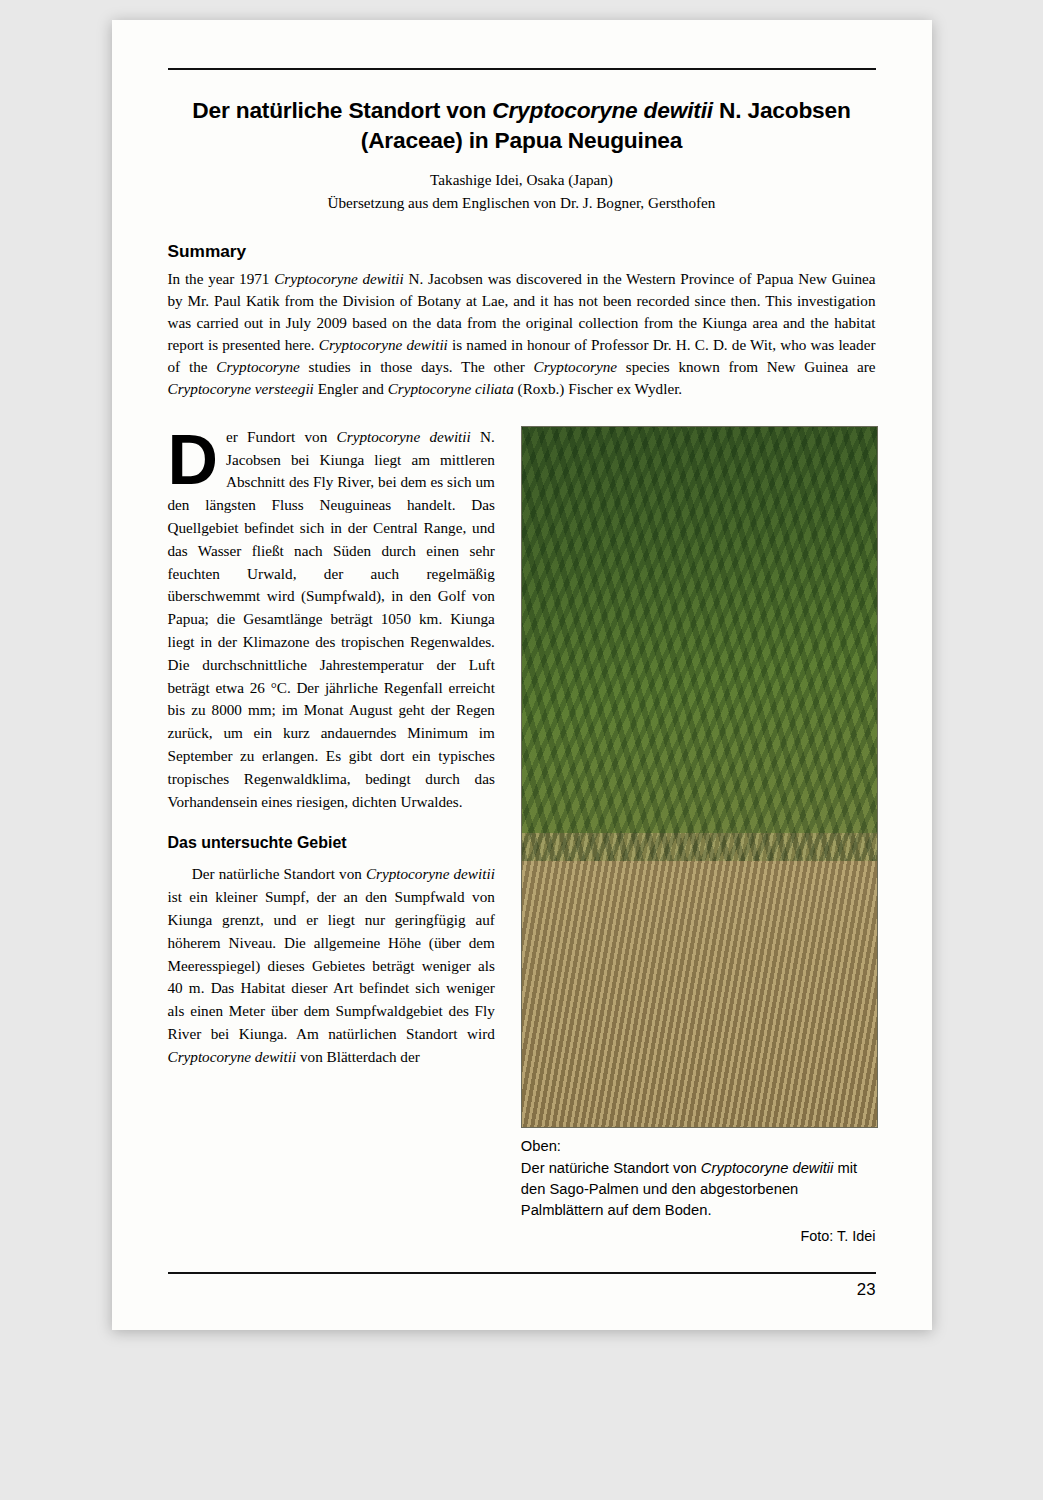Der natürliche Standort von Cryptocoryne dewitii N. Jacobsen
(Araceae) in Papua Neuguinea
Takashige Idei, Osaka (Japan)
Übersetzung aus dem Englischen von Dr. J. Bogner, Gersthofen
Summary
In the year 1971 Cryptocoryne dewitii N. Jacobsen was discovered in the Western Province of Papua New Guinea by Mr. Paul Katik from the Division of Botany at Lae, and it has not been recorded since then. This investigation was carried out in July 2009 based on the data from the original collection from the Kiunga area and the habitat report is presented here. Cryptocoryne dewitii is named in honour of Professor Dr. H. C. D. de Wit, who was leader of the Cryptocoryne studies in those days. The other Cryptocoryne species known from New Guinea are Cryptocoryne versteegii Engler and Cryptocoryne ciliata (Roxb.) Fischer ex Wydler.
Der Fundort von Cryptocoryne dewitii N. Jacobsen bei Kiunga liegt am mittleren Abschnitt des Fly River, bei dem es sich um den längsten Fluss Neuguineas handelt. Das Quellgebiet befindet sich in der Central Range, und das Wasser fließt nach Süden durch einen sehr feuchten Urwald, der auch regelmäßig überschwemmt wird (Sumpfwald), in den Golf von Papua; die Gesamtlänge beträgt 1050 km. Kiunga liegt in der Klimazone des tropischen Regenwaldes. Die durchschnittliche Jahrestemperatur der Luft beträgt etwa 26 °C. Der jährliche Regenfall erreicht bis zu 8000 mm; im Monat August geht der Regen zurück, um ein kurz andauerndes Minimum im September zu erlangen. Es gibt dort ein typisches tropisches Regenwaldklima, bedingt durch das Vorhandensein eines riesigen, dichten Urwaldes.
Das untersuchte Gebiet
Der natürliche Standort von Cryptocoryne dewitii ist ein kleiner Sumpf, der an den Sumpfwald von Kiunga grenzt, und er liegt nur geringfügig auf höherem Niveau. Die allgemeine Höhe (über dem Meeresspiegel) dieses Gebietes beträgt weniger als 40 m. Das Habitat dieser Art befindet sich weniger als einen Meter über dem Sumpfwaldgebiet des Fly River bei Kiunga. Am natürlichen Standort wird Cryptocoryne dewitii von Blätterdach der
Oben: Der natüriche Standort von Cryptocoryne dewitii mit den Sago-Palmen und den abgestorbenen Palmblättern auf dem Boden.
Foto: T. Idei
23